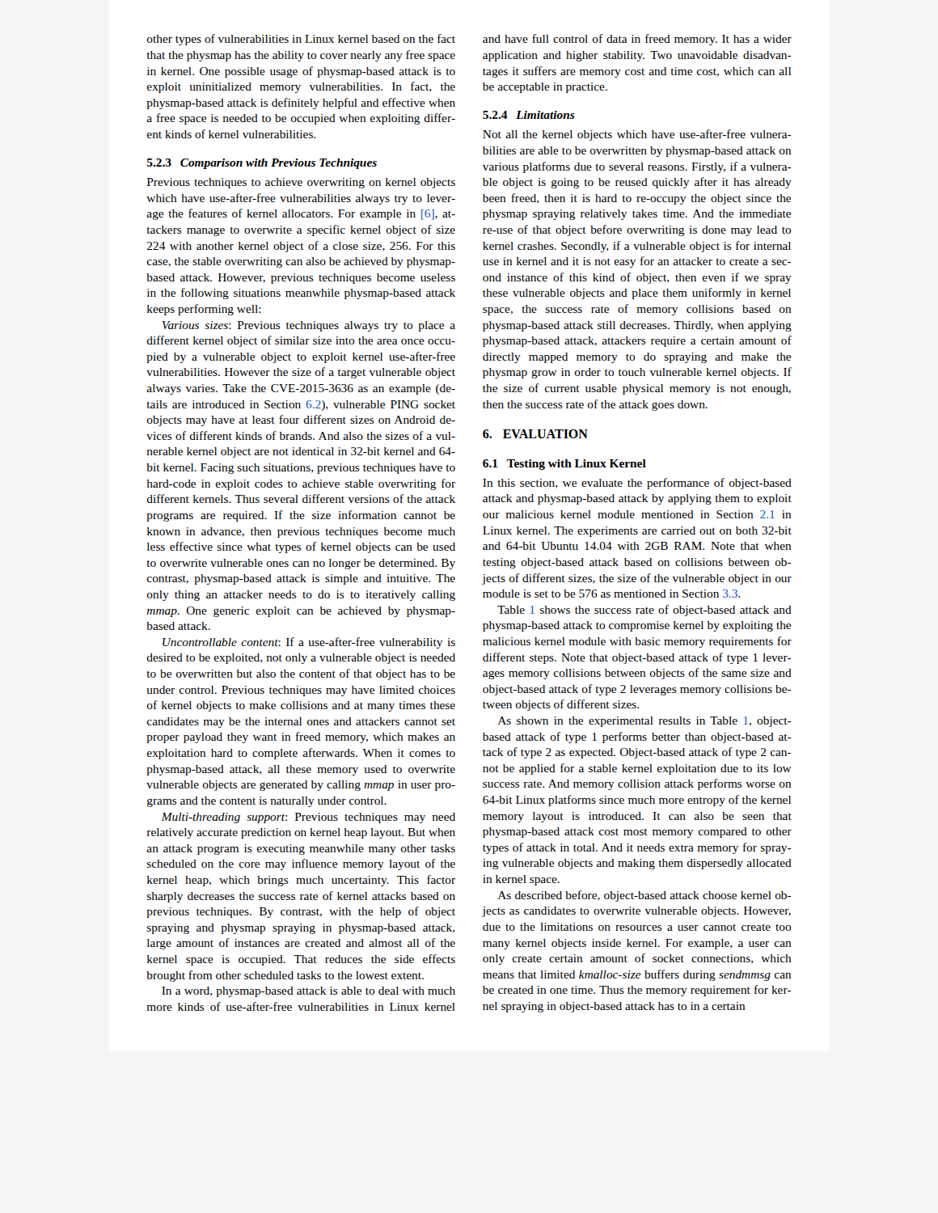other types of vulnerabilities in Linux kernel based on the fact that the physmap has the ability to cover nearly any free space in kernel. One possible usage of physmap-based attack is to exploit uninitialized memory vulnerabilities. In fact, the physmap-based attack is definitely helpful and effective when a free space is needed to be occupied when exploiting different kinds of kernel vulnerabilities.
5.2.3 Comparison with Previous Techniques
Previous techniques to achieve overwriting on kernel objects which have use-after-free vulnerabilities always try to leverage the features of kernel allocators. For example in [6], attackers manage to overwrite a specific kernel object of size 224 with another kernel object of a close size, 256. For this case, the stable overwriting can also be achieved by physmap-based attack. However, previous techniques become useless in the following situations meanwhile physmap-based attack keeps performing well:
Various sizes: Previous techniques always try to place a different kernel object of similar size into the area once occupied by a vulnerable object to exploit kernel use-after-free vulnerabilities. However the size of a target vulnerable object always varies. Take the CVE-2015-3636 as an example (details are introduced in Section 6.2), vulnerable PING socket objects may have at least four different sizes on Android devices of different kinds of brands. And also the sizes of a vulnerable kernel object are not identical in 32-bit kernel and 64-bit kernel. Facing such situations, previous techniques have to hard-code in exploit codes to achieve stable overwriting for different kernels. Thus several different versions of the attack programs are required. If the size information cannot be known in advance, then previous techniques become much less effective since what types of kernel objects can be used to overwrite vulnerable ones can no longer be determined. By contrast, physmap-based attack is simple and intuitive. The only thing an attacker needs to do is to iteratively calling mmap. One generic exploit can be achieved by physmap-based attack.
Uncontrollable content: If a use-after-free vulnerability is desired to be exploited, not only a vulnerable object is needed to be overwritten but also the content of that object has to be under control. Previous techniques may have limited choices of kernel objects to make collisions and at many times these candidates may be the internal ones and attackers cannot set proper payload they want in freed memory, which makes an exploitation hard to complete afterwards. When it comes to physmap-based attack, all these memory used to overwrite vulnerable objects are generated by calling mmap in user programs and the content is naturally under control.
Multi-threading support: Previous techniques may need relatively accurate prediction on kernel heap layout. But when an attack program is executing meanwhile many other tasks scheduled on the core may influence memory layout of the kernel heap, which brings much uncertainty. This factor sharply decreases the success rate of kernel attacks based on previous techniques. By contrast, with the help of object spraying and physmap spraying in physmap-based attack, large amount of instances are created and almost all of the kernel space is occupied. That reduces the side effects brought from other scheduled tasks to the lowest extent.
In a word, physmap-based attack is able to deal with much more kinds of use-after-free vulnerabilities in Linux kernel and have full control of data in freed memory. It has a wider application and higher stability. Two unavoidable disadvantages it suffers are memory cost and time cost, which can all be acceptable in practice.
5.2.4 Limitations
Not all the kernel objects which have use-after-free vulnerabilities are able to be overwritten by physmap-based attack on various platforms due to several reasons. Firstly, if a vulnerable object is going to be reused quickly after it has already been freed, then it is hard to re-occupy the object since the physmap spraying relatively takes time. And the immediate re-use of that object before overwriting is done may lead to kernel crashes. Secondly, if a vulnerable object is for internal use in kernel and it is not easy for an attacker to create a second instance of this kind of object, then even if we spray these vulnerable objects and place them uniformly in kernel space, the success rate of memory collisions based on physmap-based attack still decreases. Thirdly, when applying physmap-based attack, attackers require a certain amount of directly mapped memory to do spraying and make the physmap grow in order to touch vulnerable kernel objects. If the size of current usable physical memory is not enough, then the success rate of the attack goes down.
6. EVALUATION
6.1 Testing with Linux Kernel
In this section, we evaluate the performance of object-based attack and physmap-based attack by applying them to exploit our malicious kernel module mentioned in Section 2.1 in Linux kernel. The experiments are carried out on both 32-bit and 64-bit Ubuntu 14.04 with 2GB RAM. Note that when testing object-based attack based on collisions between objects of different sizes, the size of the vulnerable object in our module is set to be 576 as mentioned in Section 3.3.
Table 1 shows the success rate of object-based attack and physmap-based attack to compromise kernel by exploiting the malicious kernel module with basic memory requirements for different steps. Note that object-based attack of type 1 leverages memory collisions between objects of the same size and object-based attack of type 2 leverages memory collisions between objects of different sizes.
As shown in the experimental results in Table 1, object-based attack of type 1 performs better than object-based attack of type 2 as expected. Object-based attack of type 2 cannot be applied for a stable kernel exploitation due to its low success rate. And memory collision attack performs worse on 64-bit Linux platforms since much more entropy of the kernel memory layout is introduced. It can also be seen that physmap-based attack cost most memory compared to other types of attack in total. And it needs extra memory for spraying vulnerable objects and making them dispersedly allocated in kernel space.
As described before, object-based attack choose kernel objects as candidates to overwrite vulnerable objects. However, due to the limitations on resources a user cannot create too many kernel objects inside kernel. For example, a user can only create certain amount of socket connections, which means that limited kmalloc-size buffers during sendmmsg can be created in one time. Thus the memory requirement for kernel spraying in object-based attack has to in a certain